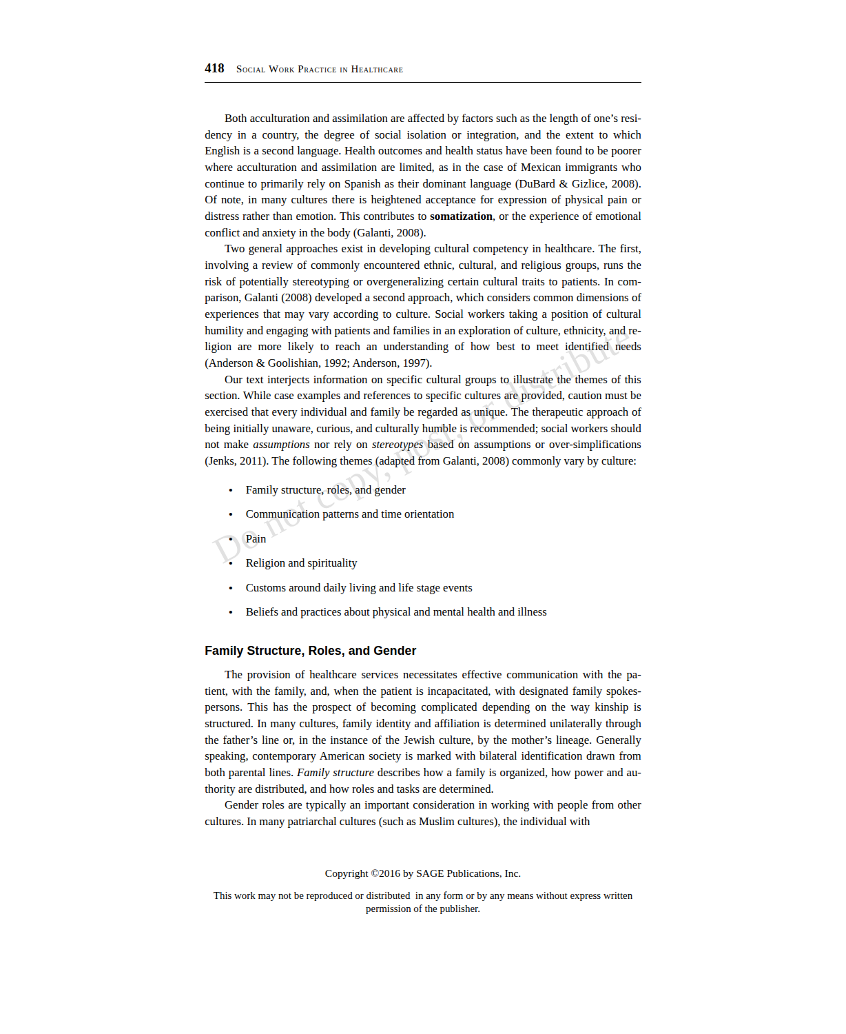Do not copy, post, or distribute
418 Social Work Practice in Healthcare
Both acculturation and assimilation are affected by factors such as the length of one’s residency in a country, the degree of social isolation or integration, and the extent to which English is a second language. Health outcomes and health status have been found to be poorer where acculturation and assimilation are limited, as in the case of Mexican immigrants who continue to primarily rely on Spanish as their dominant language (DuBard & Gizlice, 2008). Of note, in many cultures there is heightened acceptance for expression of physical pain or distress rather than emotion. This contributes to somatization, or the experience of emotional conflict and anxiety in the body (Galanti, 2008).
Two general approaches exist in developing cultural competency in healthcare. The first, involving a review of commonly encountered ethnic, cultural, and religious groups, runs the risk of potentially stereotyping or overgeneralizing certain cultural traits to patients. In comparison, Galanti (2008) developed a second approach, which considers common dimensions of experiences that may vary according to culture. Social workers taking a position of cultural humility and engaging with patients and families in an exploration of culture, ethnicity, and religion are more likely to reach an understanding of how best to meet identified needs (Anderson & Goolishian, 1992; Anderson, 1997).
Our text interjects information on specific cultural groups to illustrate the themes of this section. While case examples and references to specific cultures are provided, caution must be exercised that every individual and family be regarded as unique. The therapeutic approach of being initially unaware, curious, and culturally humble is recommended; social workers should not make assumptions nor rely on stereotypes based on assumptions or over-simplifications (Jenks, 2011). The following themes (adapted from Galanti, 2008) commonly vary by culture:
Family structure, roles, and gender
Communication patterns and time orientation
Pain
Religion and spirituality
Customs around daily living and life stage events
Beliefs and practices about physical and mental health and illness
Family Structure, Roles, and Gender
The provision of healthcare services necessitates effective communication with the patient, with the family, and, when the patient is incapacitated, with designated family spokespersons. This has the prospect of becoming complicated depending on the way kinship is structured. In many cultures, family identity and affiliation is determined unilaterally through the father’s line or, in the instance of the Jewish culture, by the mother’s lineage. Generally speaking, contemporary American society is marked with bilateral identification drawn from both parental lines. Family structure describes how a family is organized, how power and authority are distributed, and how roles and tasks are determined.
Gender roles are typically an important consideration in working with people from other cultures. In many patriarchal cultures (such as Muslim cultures), the individual with
Copyright ©2016 by SAGE Publications, Inc.
This work may not be reproduced or distributed in any form or by any means without express written permission of the publisher.